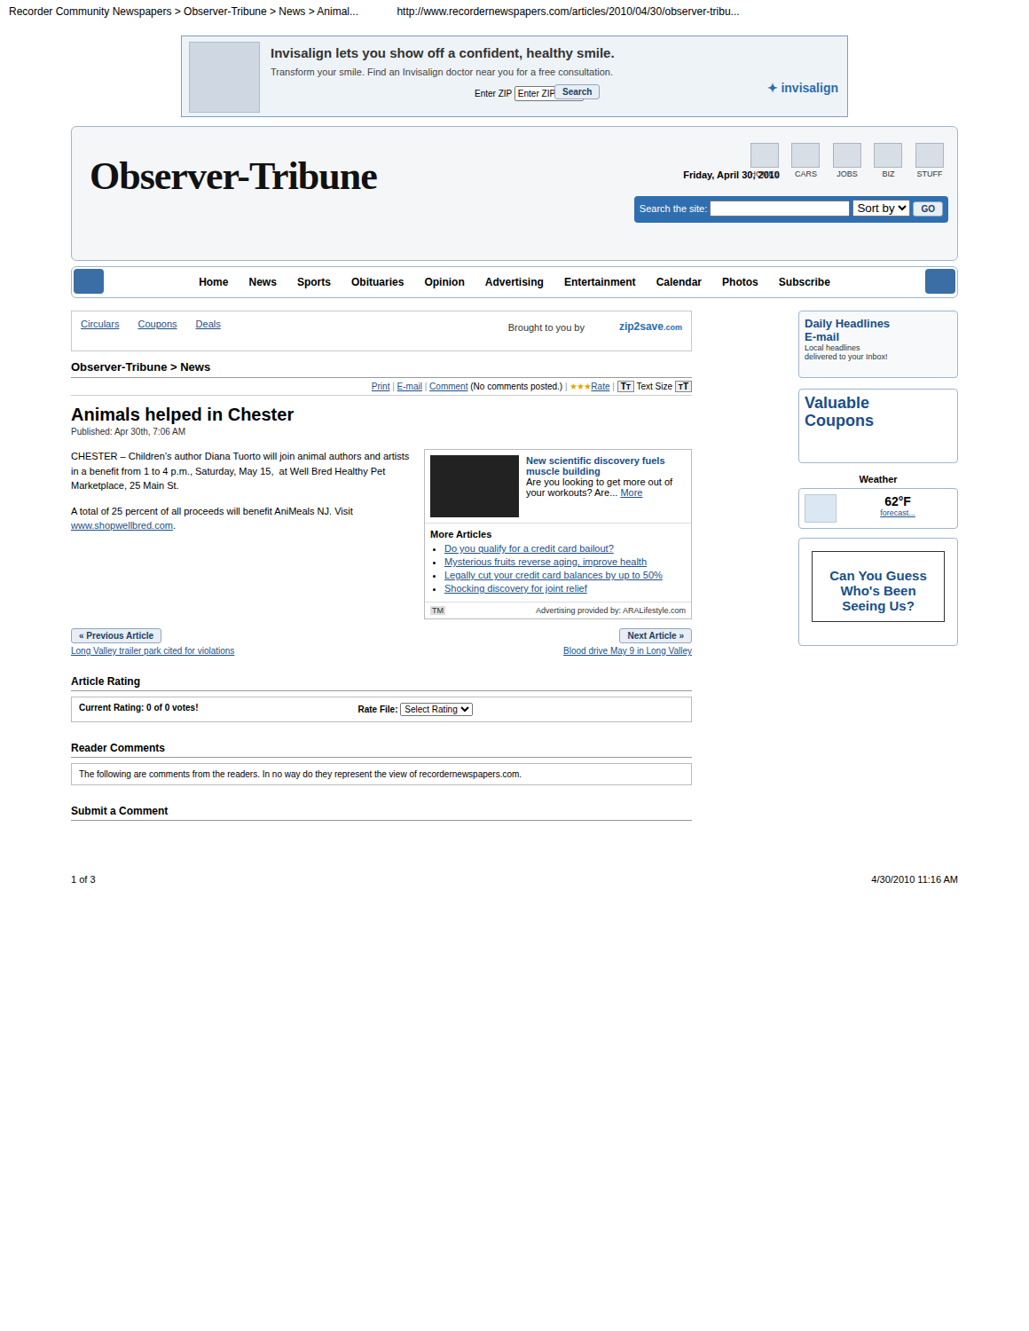Recorder Community Newspapers > Observer-Tribune > News > Animal... http://www.recordernewspapers.com/articles/2010/04/30/observer-tribu...
Invisalign lets you show off a confident, healthy smile.
Transform your smile. Find an Invisalign doctor near you for a free consultation.
Enter ZIP
Search
✦ invisalign
Observer-Tribune
Friday, April 30, 2010
HOMES CARS JOBS BIZ STUFF
Search the site: Sort by GO
Home
News
Sports
Obituaries
Opinion
Advertising
Entertainment
Calendar
Photos
Subscribe
Circulars Coupons Deals
Brought to you by
zip2save.com
Observer-Tribune > News
Print | E-mail | Comment (No comments posted.) | ★★★Rate | TT Text Size TT
Animals helped in Chester
Published: Apr 30th, 7:06 AM
New scientific discovery fuels muscle building
Are you looking to get more out of your workouts? Are... More
More Articles
Do you qualify for a credit card bailout?
Mysterious fruits reverse aging, improve health
Legally cut your credit card balances by up to 50%
Shocking discovery for joint relief
TM Advertising provided by: ARALifestyle.com
CHESTER – Children’s author Diana Tuorto will join animal authors and artists in a benefit from 1 to 4 p.m., Saturday, May 15, at Well Bred Healthy Pet Marketplace, 25 Main St.
A total of 25 percent of all proceeds will benefit AniMeals NJ. Visit www.shopwellbred.com.
« Previous Article
Long Valley trailer park cited for violations
Next Article »
Blood drive May 9 in Long Valley
Article Rating
Current Rating: 0 of 0 votes!
Rate File: Select Rating
Reader Comments
The following are comments from the readers. In no way do they represent the view of recordernewspapers.com.
Submit a Comment
Daily Headlines
E-mail
Local headlines
delivered to your Inbox!
Valuable
Coupons
Weather
62°F
forecast...
Can You Guess
Who's Been
Seeing Us?
1 of 3
4/30/2010 11:16 AM